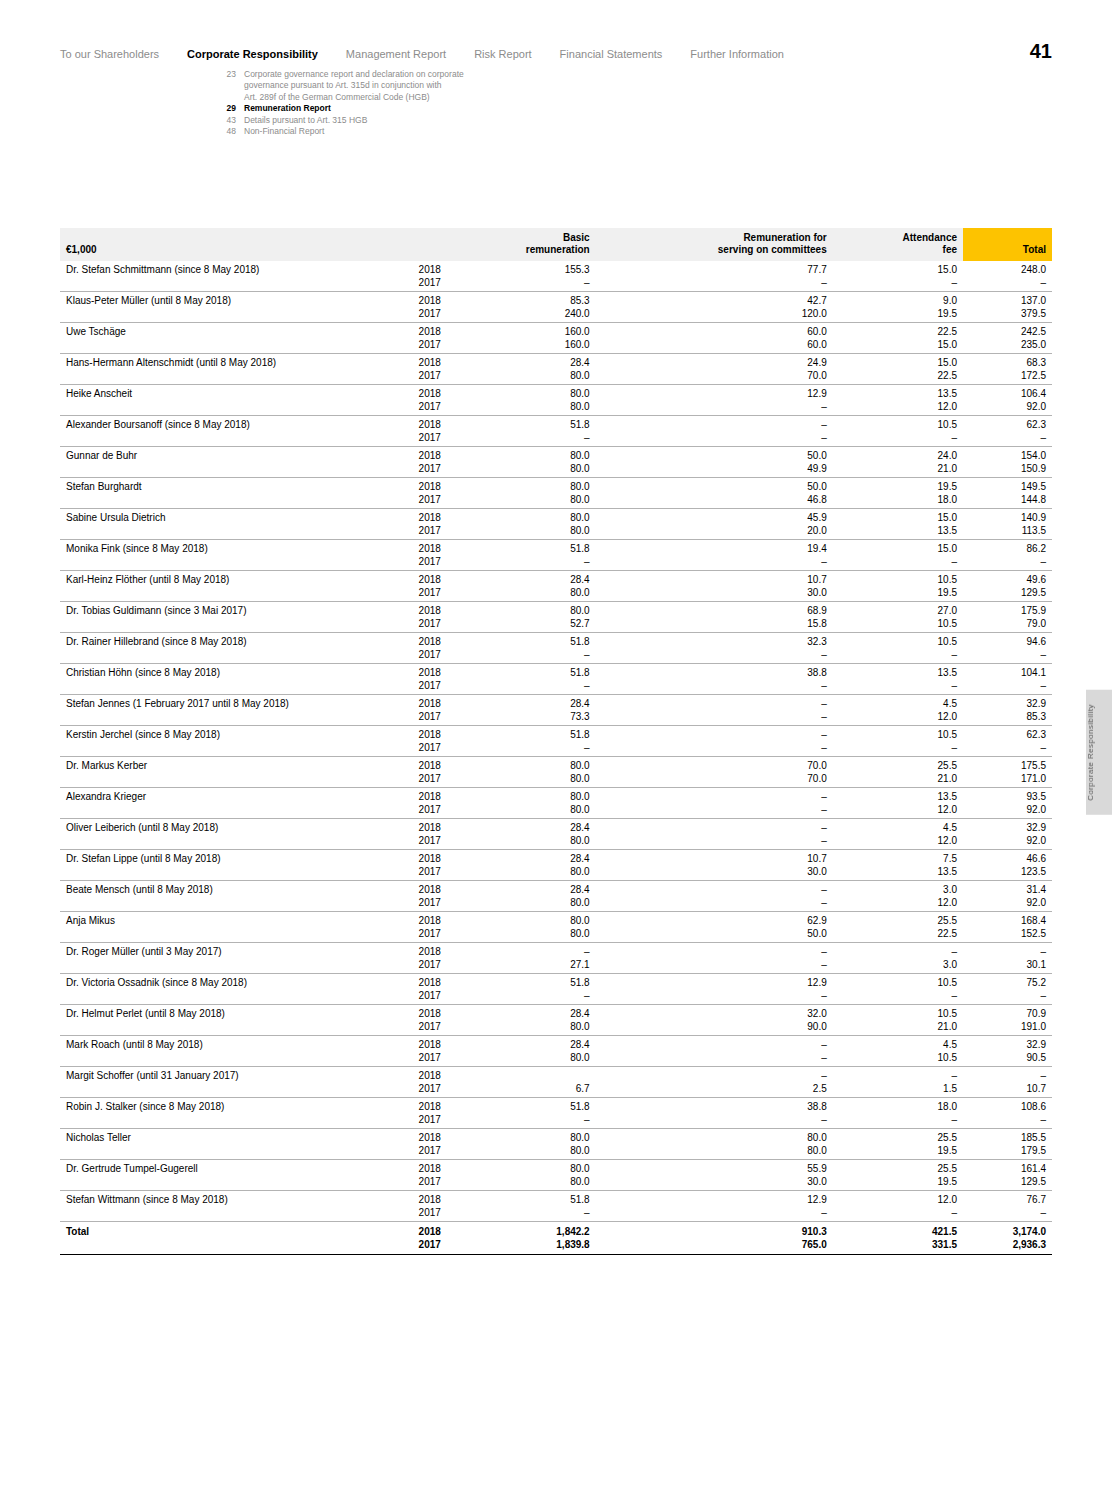To our Shareholders Corporate Responsibility Management Report Risk Report Financial Statements Further Information 41
23 Corporate governance report and declaration on corporate
governance pursuant to Art. 315d in conjunction with
Art. 289f of the German Commercial Code (HGB)
29 Remuneration Report
43 Details pursuant to Art. 315 HGB
48 Non-Financial Report
| €1,000 | | Basic remuneration | Remuneration for serving on committees | Attendance fee | Total |
| --- | --- | --- | --- | --- | --- |
| Dr. Stefan Schmittmann (since 8 May 2018) | 2018 | 155.3 | 77.7 | 15.0 | 248.0 |
| | 2017 | – | – | – | – |
| Klaus-Peter Müller (until 8 May 2018) | 2018 | 85.3 | 42.7 | 9.0 | 137.0 |
| | 2017 | 240.0 | 120.0 | 19.5 | 379.5 |
| Uwe Tschäge | 2018 | 160.0 | 60.0 | 22.5 | 242.5 |
| | 2017 | 160.0 | 60.0 | 15.0 | 235.0 |
| Hans-Hermann Altenschmidt (until 8 May 2018) | 2018 | 28.4 | 24.9 | 15.0 | 68.3 |
| | 2017 | 80.0 | 70.0 | 22.5 | 172.5 |
| Heike Anscheit | 2018 | 80.0 | 12.9 | 13.5 | 106.4 |
| | 2017 | 80.0 | – | 12.0 | 92.0 |
| Alexander Boursanoff (since 8 May 2018) | 2018 | 51.8 | – | 10.5 | 62.3 |
| | 2017 | – | – | – | – |
| Gunnar de Buhr | 2018 | 80.0 | 50.0 | 24.0 | 154.0 |
| | 2017 | 80.0 | 49.9 | 21.0 | 150.9 |
| Stefan Burghardt | 2018 | 80.0 | 50.0 | 19.5 | 149.5 |
| | 2017 | 80.0 | 46.8 | 18.0 | 144.8 |
| Sabine Ursula Dietrich | 2018 | 80.0 | 45.9 | 15.0 | 140.9 |
| | 2017 | 80.0 | 20.0 | 13.5 | 113.5 |
| Monika Fink (since 8 May 2018) | 2018 | 51.8 | 19.4 | 15.0 | 86.2 |
| | 2017 | – | – | – | – |
| Karl-Heinz Flöther (until 8 May 2018) | 2018 | 28.4 | 10.7 | 10.5 | 49.6 |
| | 2017 | 80.0 | 30.0 | 19.5 | 129.5 |
| Dr. Tobias Guldimann (since 3 Mai 2017) | 2018 | 80.0 | 68.9 | 27.0 | 175.9 |
| | 2017 | 52.7 | 15.8 | 10.5 | 79.0 |
| Dr. Rainer Hillebrand (since 8 May 2018) | 2018 | 51.8 | 32.3 | 10.5 | 94.6 |
| | 2017 | – | – | – | – |
| Christian Höhn (since 8 May 2018) | 2018 | 51.8 | 38.8 | 13.5 | 104.1 |
| | 2017 | – | – | – | – |
| Stefan Jennes (1 February 2017 until 8 May 2018) | 2018 | 28.4 | – | 4.5 | 32.9 |
| | 2017 | 73.3 | – | 12.0 | 85.3 |
| Kerstin Jerchel (since 8 May 2018) | 2018 | 51.8 | – | 10.5 | 62.3 |
| | 2017 | – | – | – | – |
| Dr. Markus Kerber | 2018 | 80.0 | 70.0 | 25.5 | 175.5 |
| | 2017 | 80.0 | 70.0 | 21.0 | 171.0 |
| Alexandra Krieger | 2018 | 80.0 | – | 13.5 | 93.5 |
| | 2017 | 80.0 | – | 12.0 | 92.0 |
| Oliver Leiberich (until 8 May 2018) | 2018 | 28.4 | – | 4.5 | 32.9 |
| | 2017 | 80.0 | – | 12.0 | 92.0 |
| Dr. Stefan Lippe (until 8 May 2018) | 2018 | 28.4 | 10.7 | 7.5 | 46.6 |
| | 2017 | 80.0 | 30.0 | 13.5 | 123.5 |
| Beate Mensch (until 8 May 2018) | 2018 | 28.4 | – | 3.0 | 31.4 |
| | 2017 | 80.0 | – | 12.0 | 92.0 |
| Anja Mikus | 2018 | 80.0 | 62.9 | 25.5 | 168.4 |
| | 2017 | 80.0 | 50.0 | 22.5 | 152.5 |
| Dr. Roger Müller (until 3 May 2017) | 2018 | – | – | – | – |
| | 2017 | 27.1 | – | 3.0 | 30.1 |
| Dr. Victoria Ossadnik (since 8 May 2018) | 2018 | 51.8 | 12.9 | 10.5 | 75.2 |
| | 2017 | – | – | – | – |
| Dr. Helmut Perlet (until 8 May 2018) | 2018 | 28.4 | 32.0 | 10.5 | 70.9 |
| | 2017 | 80.0 | 90.0 | 21.0 | 191.0 |
| Mark Roach (until 8 May 2018) | 2018 | 28.4 | – | 4.5 | 32.9 |
| | 2017 | 80.0 | – | 10.5 | 90.5 |
| Margit Schoffer (until 31 January 2017) | 2018 | | – | – | – |
| | 2017 | 6.7 | 2.5 | 1.5 | 10.7 |
| Robin J. Stalker (since 8 May 2018) | 2018 | 51.8 | 38.8 | 18.0 | 108.6 |
| | 2017 | – | – | – | – |
| Nicholas Teller | 2018 | 80.0 | 80.0 | 25.5 | 185.5 |
| | 2017 | 80.0 | 80.0 | 19.5 | 179.5 |
| Dr. Gertrude Tumpel-Gugerell | 2018 | 80.0 | 55.9 | 25.5 | 161.4 |
| | 2017 | 80.0 | 30.0 | 19.5 | 129.5 |
| Stefan Wittmann (since 8 May 2018) | 2018 | 51.8 | 12.9 | 12.0 | 76.7 |
| | 2017 | – | – | – | – |
| Total | 2018 | 1,842.2 | 910.3 | 421.5 | 3,174.0 |
| | 2017 | 1,839.8 | 765.0 | 331.5 | 2,936.3 |
Corporate Responsibility